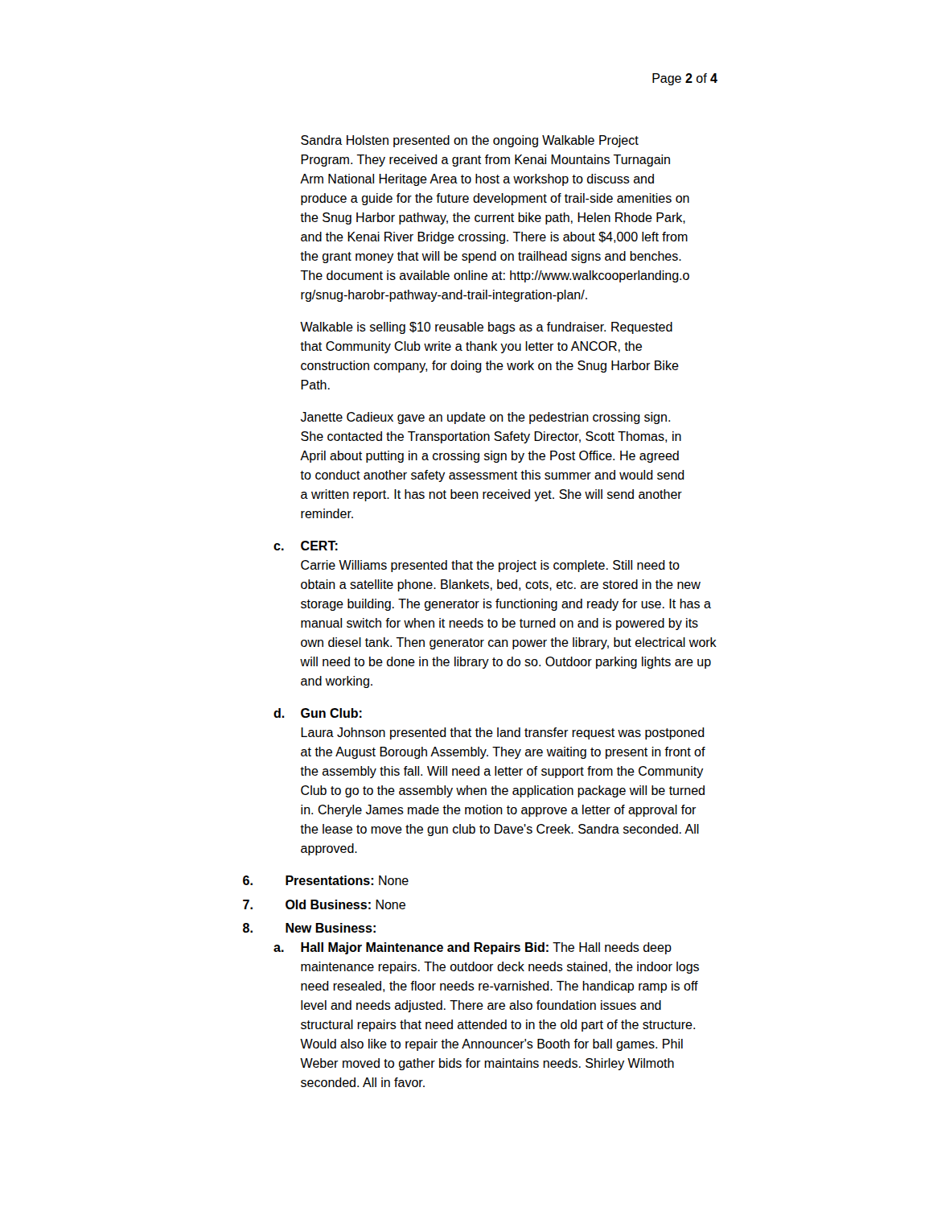Page 2 of 4
Sandra Holsten presented on the ongoing Walkable Project Program. They received a grant from Kenai Mountains Turnagain Arm National Heritage Area to host a workshop to discuss and produce a guide for the future development of trail-side amenities on the Snug Harbor pathway, the current bike path, Helen Rhode Park, and the Kenai River Bridge crossing. There is about $4,000 left from the grant money that will be spend on trailhead signs and benches. The document is available online at: http://www.walkcooperlanding.org/snug-harobr-pathway-and-trail-integration-plan/.
Walkable is selling $10 reusable bags as a fundraiser. Requested that Community Club write a thank you letter to ANCOR, the construction company, for doing the work on the Snug Harbor Bike Path.
Janette Cadieux gave an update on the pedestrian crossing sign. She contacted the Transportation Safety Director, Scott Thomas, in April about putting in a crossing sign by the Post Office. He agreed to conduct another safety assessment this summer and would send a written report. It has not been received yet. She will send another reminder.
c. CERT:
Carrie Williams presented that the project is complete. Still need to obtain a satellite phone. Blankets, bed, cots, etc. are stored in the new storage building. The generator is functioning and ready for use. It has a manual switch for when it needs to be turned on and is powered by its own diesel tank. Then generator can power the library, but electrical work will need to be done in the library to do so. Outdoor parking lights are up and working.
d. Gun Club:
Laura Johnson presented that the land transfer request was postponed at the August Borough Assembly. They are waiting to present in front of the assembly this fall. Will need a letter of support from the Community Club to go to the assembly when the application package will be turned in. Cheryle James made the motion to approve a letter of approval for the lease to move the gun club to Dave's Creek. Sandra seconded. All approved.
6. Presentations: None
7. Old Business: None
8. New Business:
a. Hall Major Maintenance and Repairs Bid: The Hall needs deep maintenance repairs. The outdoor deck needs stained, the indoor logs need resealed, the floor needs re-varnished. The handicap ramp is off level and needs adjusted. There are also foundation issues and structural repairs that need attended to in the old part of the structure. Would also like to repair the Announcer's Booth for ball games. Phil Weber moved to gather bids for maintains needs. Shirley Wilmoth seconded. All in favor.